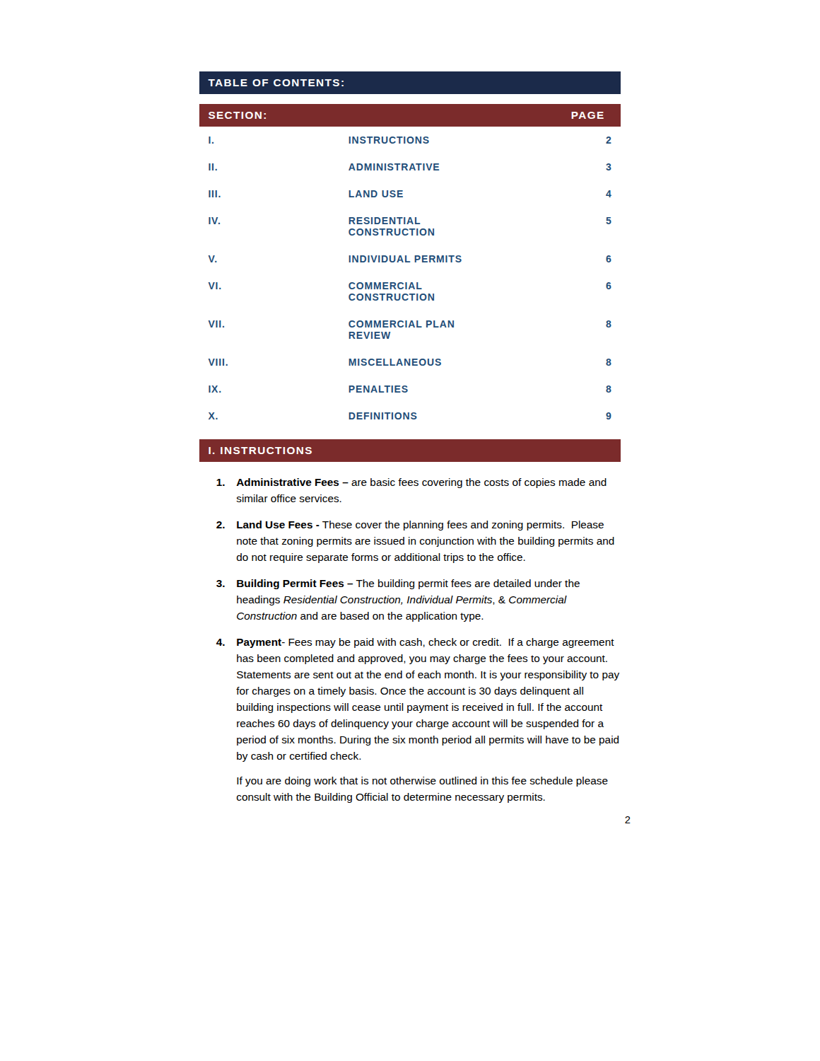TABLE OF CONTENTS:
| SECTION: | PAGE |
| --- | --- |
| I. | INSTRUCTIONS | 2 |
| II. | ADMINISTRATIVE | 3 |
| III. | LAND USE | 4 |
| IV. | RESIDENTIAL CONSTRUCTION | 5 |
| V. | INDIVIDUAL PERMITS | 6 |
| VI. | COMMERCIAL CONSTRUCTION | 6 |
| VII. | COMMERCIAL PLAN REVIEW | 8 |
| VIII. | MISCELLANEOUS | 8 |
| IX. | PENALTIES | 8 |
| X. | DEFINITIONS | 9 |
I. INSTRUCTIONS
Administrative Fees – are basic fees covering the costs of copies made and similar office services.
Land Use Fees - These cover the planning fees and zoning permits. Please note that zoning permits are issued in conjunction with the building permits and do not require separate forms or additional trips to the office.
Building Permit Fees – The building permit fees are detailed under the headings Residential Construction, Individual Permits, & Commercial Construction and are based on the application type.
Payment- Fees may be paid with cash, check or credit. If a charge agreement has been completed and approved, you may charge the fees to your account. Statements are sent out at the end of each month. It is your responsibility to pay for charges on a timely basis. Once the account is 30 days delinquent all building inspections will cease until payment is received in full. If the account reaches 60 days of delinquency your charge account will be suspended for a period of six months. During the six month period all permits will have to be paid by cash or certified check.
If you are doing work that is not otherwise outlined in this fee schedule please consult with the Building Official to determine necessary permits.
2